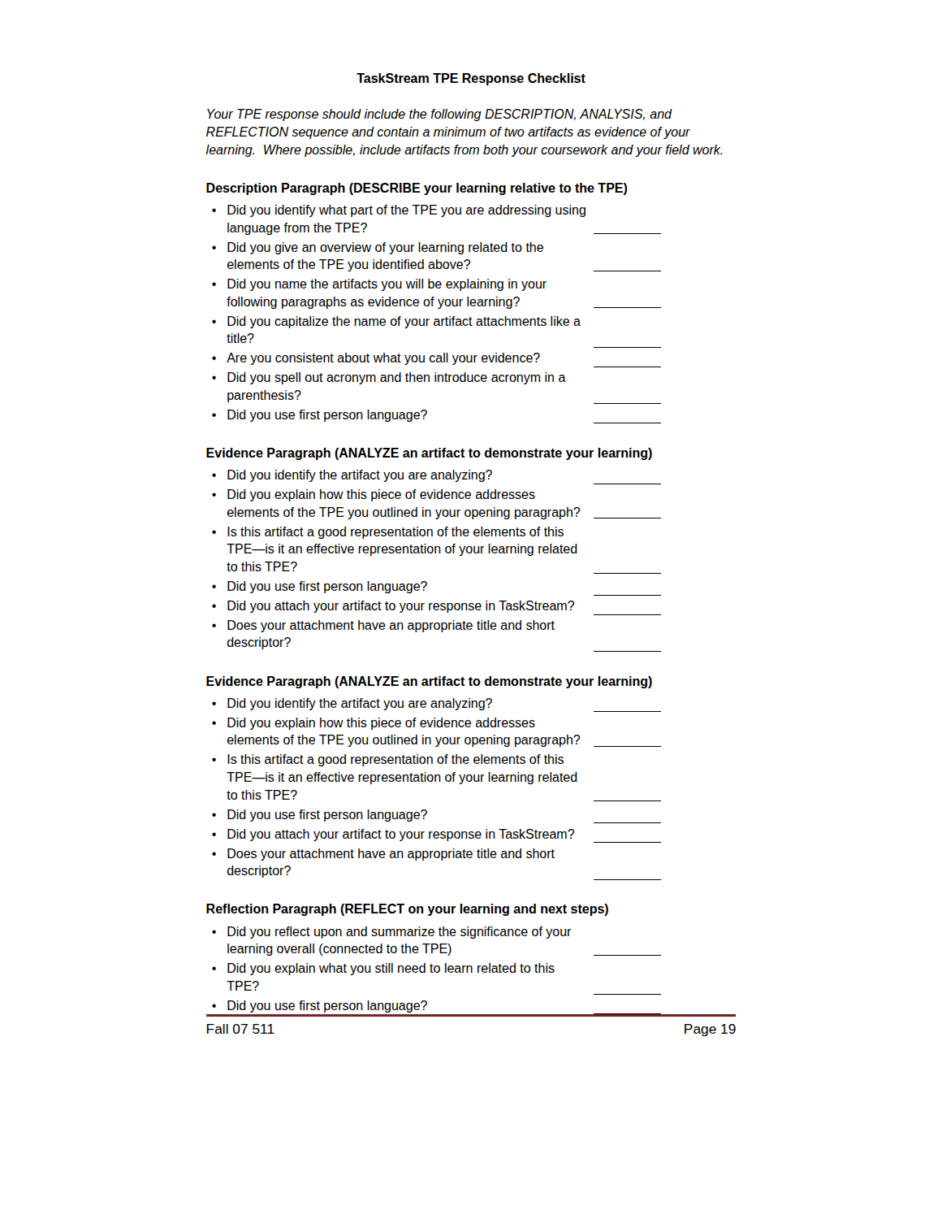TaskStream TPE Response Checklist
Your TPE response should include the following DESCRIPTION, ANALYSIS, and REFLECTION sequence and contain a minimum of two artifacts as evidence of your learning. Where possible, include artifacts from both your coursework and your field work.
Description Paragraph (DESCRIBE your learning relative to the TPE)
Did you identify what part of the TPE you are addressing using language from the TPE?
Did you give an overview of your learning related to the elements of the TPE you identified above?
Did you name the artifacts you will be explaining in your following paragraphs as evidence of your learning?
Did you capitalize the name of your artifact attachments like a title?
Are you consistent about what you call your evidence?
Did you spell out acronym and then introduce acronym in a parenthesis?
Did you use first person language?
Evidence Paragraph (ANALYZE an artifact to demonstrate your learning)
Did you identify the artifact you are analyzing?
Did you explain how this piece of evidence addresses elements of the TPE you outlined in your opening paragraph?
Is this artifact a good representation of the elements of this TPE—is it an effective representation of your learning related to this TPE?
Did you use first person language?
Did you attach your artifact to your response in TaskStream?
Does your attachment have an appropriate title and short descriptor?
Evidence Paragraph (ANALYZE an artifact to demonstrate your learning)
Did you identify the artifact you are analyzing?
Did you explain how this piece of evidence addresses elements of the TPE you outlined in your opening paragraph?
Is this artifact a good representation of the elements of this TPE—is it an effective representation of your learning related to this TPE?
Did you use first person language?
Did you attach your artifact to your response in TaskStream?
Does your attachment have an appropriate title and short descriptor?
Reflection Paragraph (REFLECT on your learning and next steps)
Did you reflect upon and summarize the significance of your learning overall (connected to the TPE)
Did you explain what you still need to learn related to this TPE?
Did you use first person language?
Fall 07 511
Page 19